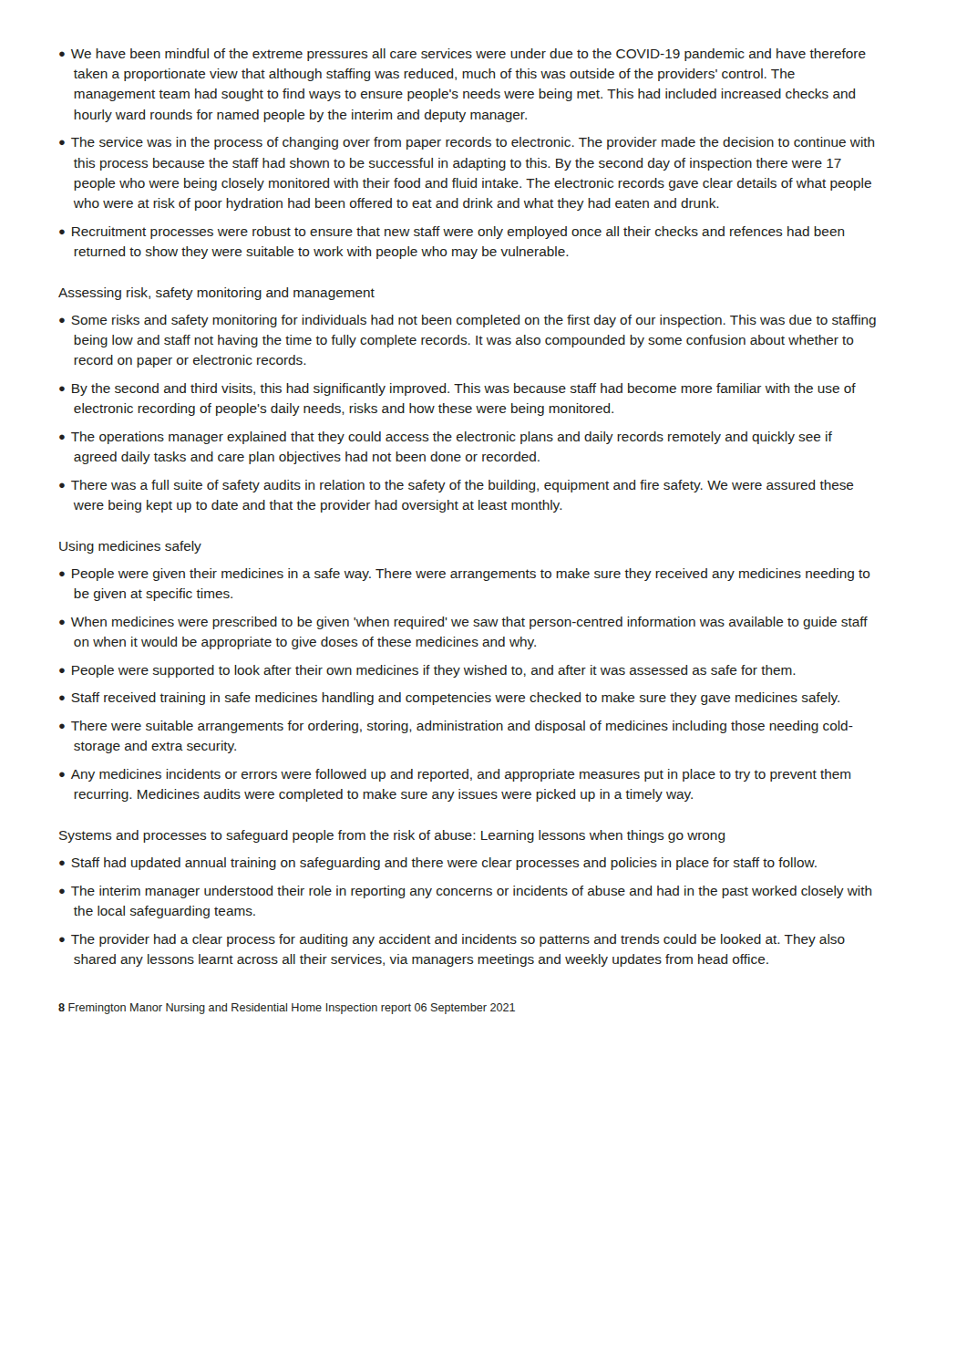We have been mindful of the extreme pressures all care services were under due to the COVID-19 pandemic and have therefore taken a proportionate view that although staffing was reduced, much of this was outside of the providers' control. The management team had sought to find ways to ensure people's needs were being met. This had included increased checks and hourly ward rounds for named people by the interim and deputy manager.
The service was in the process of changing over from paper records to electronic. The provider made the decision to continue with this process because the staff had shown to be successful in adapting to this. By the second day of inspection there were 17 people who were being closely monitored with their food and fluid intake. The electronic records gave clear details of what people who were at risk of poor hydration had been offered to eat and drink and what they had eaten and drunk.
Recruitment processes were robust to ensure that new staff were only employed once all their checks and refences had been returned to show they were suitable to work with people who may be vulnerable.
Assessing risk, safety monitoring and management
Some risks and safety monitoring for individuals had not been completed on the first day of our inspection. This was due to staffing being low and staff not having the time to fully complete records. It was also compounded by some confusion about whether to record on paper or electronic records.
By the second and third visits, this had significantly improved. This was because staff had become more familiar with the use of electronic recording of people's daily needs, risks and how these were being monitored.
The operations manager explained that they could access the electronic plans and daily records remotely and quickly see if agreed daily tasks and care plan objectives had not been done or recorded.
There was a full suite of safety audits in relation to the safety of the building, equipment and fire safety. We were assured these were being kept up to date and that the provider had oversight at least monthly.
Using medicines safely
People were given their medicines in a safe way. There were arrangements to make sure they received any medicines needing to be given at specific times.
When medicines were prescribed to be given 'when required' we saw that person-centred information was available to guide staff on when it would be appropriate to give doses of these medicines and why.
People were supported to look after their own medicines if they wished to, and after it was assessed as safe for them.
Staff received training in safe medicines handling and competencies were checked to make sure they gave medicines safely.
There were suitable arrangements for ordering, storing, administration and disposal of medicines including those needing cold-storage and extra security.
Any medicines incidents or errors were followed up and reported, and appropriate measures put in place to try to prevent them recurring. Medicines audits were completed to make sure any issues were picked up in a timely way.
Systems and processes to safeguard people from the risk of abuse: Learning lessons when things go wrong
Staff had updated annual training on safeguarding and there were clear processes and policies in place for staff to follow.
The interim manager understood their role in reporting any concerns or incidents of abuse and had in the past worked closely with the local safeguarding teams.
The provider had a clear process for auditing any accident and incidents so patterns and trends could be looked at. They also shared any lessons learnt across all their services, via managers meetings and weekly updates from head office.
8 Fremington Manor Nursing and Residential Home Inspection report 06 September 2021